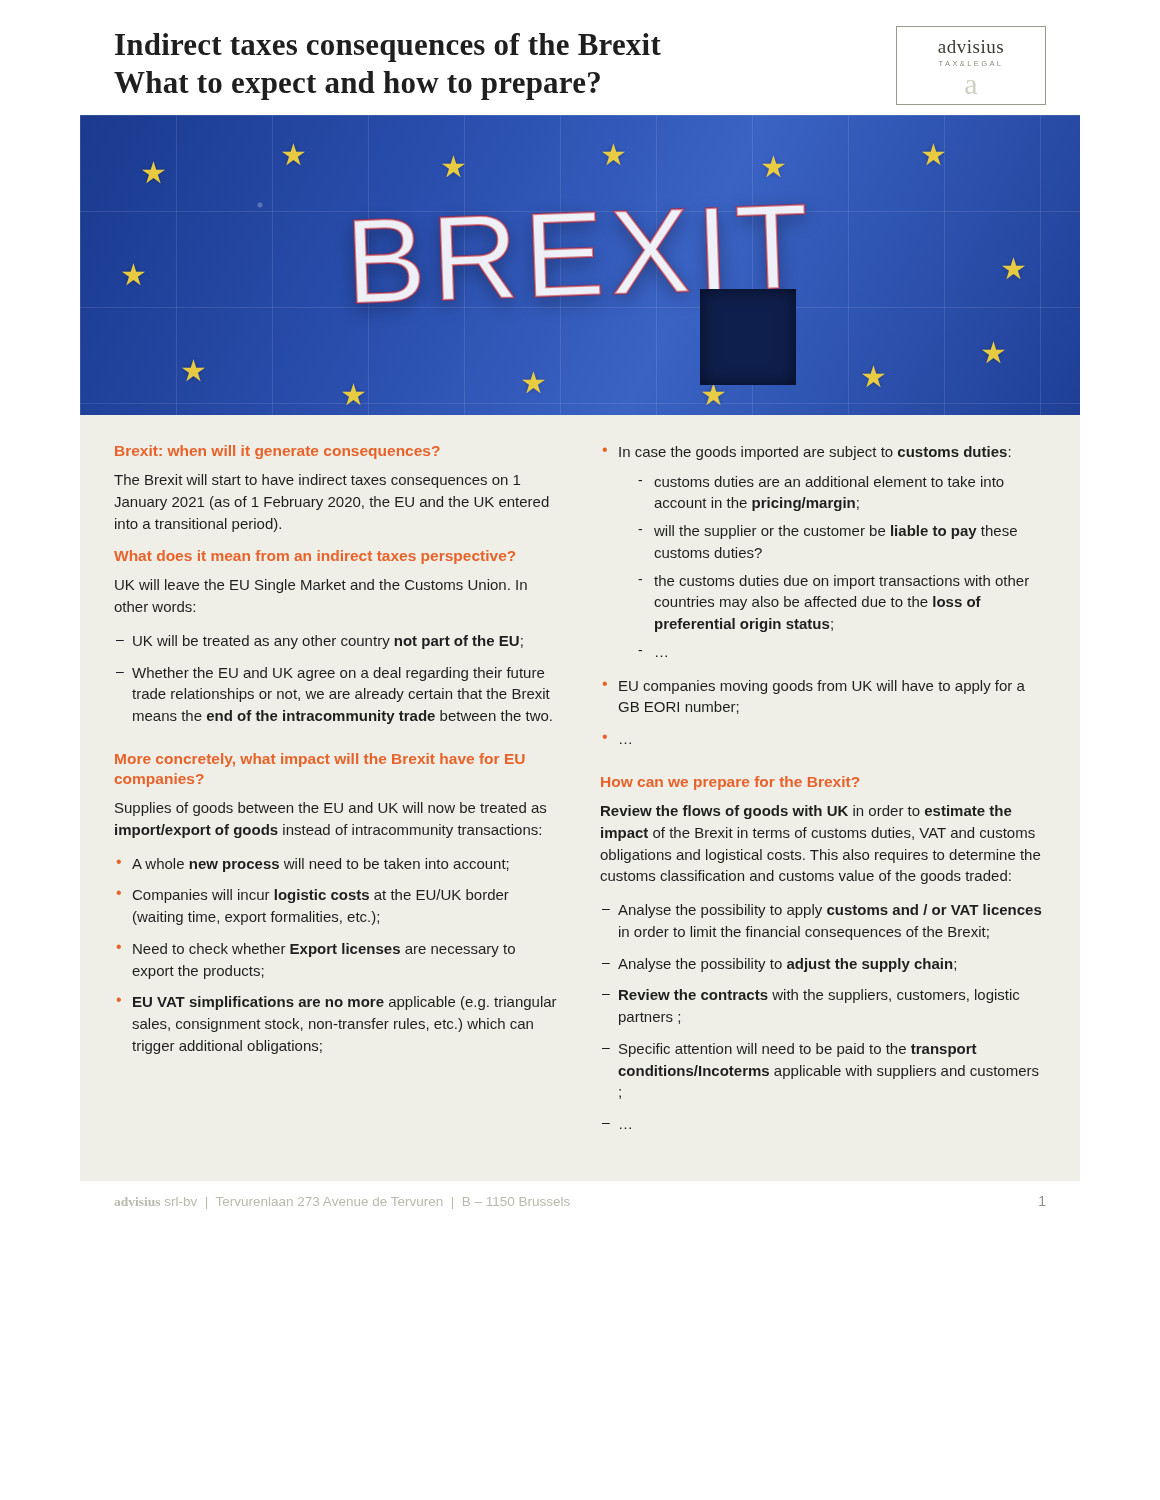Indirect taxes consequences of the Brexit
What to expect and how to prepare?
advisius TAX&LEGAL a
★ ★ ★ ★ ★ ★ ★ ★ ★ ★ ★ ★ ★ ★
BREXIT
Brexit: when will it generate consequences?
The Brexit will start to have indirect taxes consequences on 1 January 2021 (as of 1 February 2020, the EU and the UK entered into a transitional period).
What does it mean from an indirect taxes perspective?
UK will leave the EU Single Market and the Customs Union. In other words:
UK will be treated as any other country not part of the EU;
Whether the EU and UK agree on a deal regarding their future trade relationships or not, we are already certain that the Brexit means the end of the intracommunity trade between the two.
More concretely, what impact will the Brexit have for EU companies?
Supplies of goods between the EU and UK will now be treated as import/export of goods instead of intracommunity transactions:
A whole new process will need to be taken into account;
Companies will incur logistic costs at the EU/UK border (waiting time, export formalities, etc.);
Need to check whether Export licenses are necessary to export the products;
EU VAT simplifications are no more applicable (e.g. triangular sales, consignment stock, non-transfer rules, etc.) which can trigger additional obligations;
In case the goods imported are subject to customs duties:
customs duties are an additional element to take into account in the pricing/margin;
will the supplier or the customer be liable to pay these customs duties?
the customs duties due on import transactions with other countries may also be affected due to the loss of preferential origin status;
…
EU companies moving goods from UK will have to apply for a GB EORI number;
…
How can we prepare for the Brexit?
Review the flows of goods with UK in order to estimate the impact of the Brexit in terms of customs duties, VAT and customs obligations and logistical costs. This also requires to determine the customs classification and customs value of the goods traded:
Analyse the possibility to apply customs and / or VAT licences in order to limit the financial consequences of the Brexit;
Analyse the possibility to adjust the supply chain;
Review the contracts with the suppliers, customers, logistic partners ;
Specific attention will need to be paid to the transport conditions/Incoterms applicable with suppliers and customers ;
…
advisius srl-bv | Tervurenlaan 273 Avenue de Tervuren | B – 1150 Brussels
1